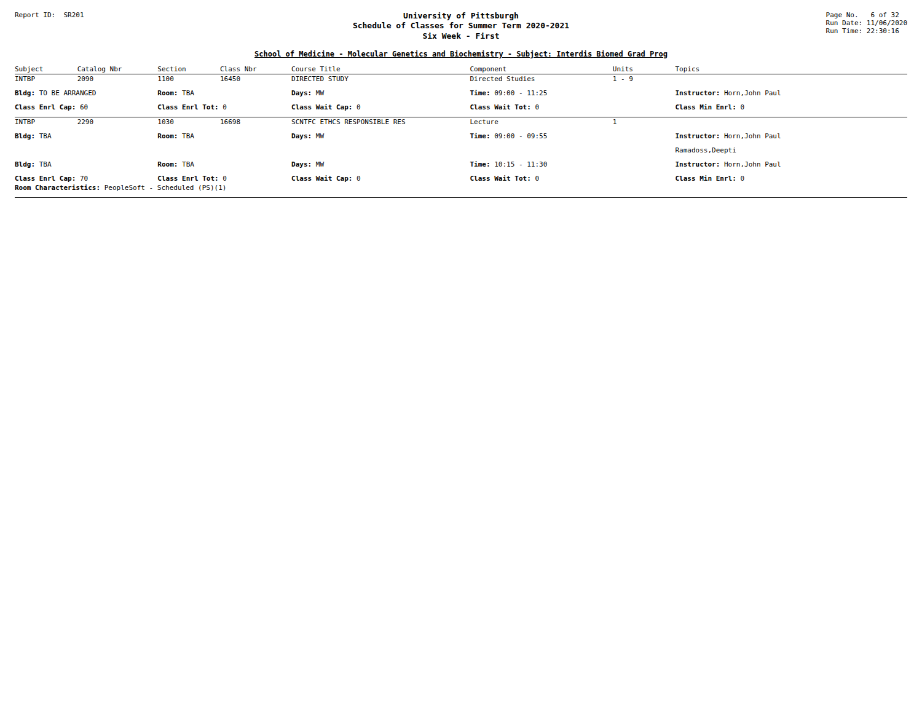Report ID: SR201
Page No. 6 of 32 Run Date: 11/06/2020 Run Time: 22:30:16
University of Pittsburgh
Schedule of Classes for Summer Term 2020-2021
Six Week - First
School of Medicine - Molecular Genetics and Biochemistry - Subject: Interdis Biomed Grad Prog
| Subject | Catalog Nbr | Section | Class Nbr | Course Title | Component | Units | Topics |
| --- | --- | --- | --- | --- | --- | --- | --- |
| INTBP | 2090 | 1100 | 16450 | DIRECTED STUDY | Directed Studies | 1 - 9 | |
| Bldg: TO BE ARRANGED | Room: TBA | Days: MW | Time: 09:00 - 11:25 | Instructor: Horn,John Paul |
| Class Enrl Cap: 60 | Class Enrl Tot: 0 | Class Wait Cap: 0 | Class Wait Tot: 0 | Class Min Enrl: 0 |
| INTBP | 2290 | 1030 | 16698 | SCNTFC ETHCS RESPONSIBLE RES | Lecture | 1 | |
| Bldg: TBA | Room: TBA | Days: MW | Time: 09:00 - 09:55 | Instructor: Horn,John Paul |
| | Ramadoss,Deepti |
| Bldg: TBA | Room: TBA | Days: MW | Time: 10:15 - 11:30 | Instructor: Horn,John Paul |
| Class Enrl Cap: 70 | Class Enrl Tot: 0 | Class Wait Cap: 0 | Class Wait Tot: 0 | Class Min Enrl: 0 |
| Room Characteristics: PeopleSoft - Scheduled (PS)(1) |